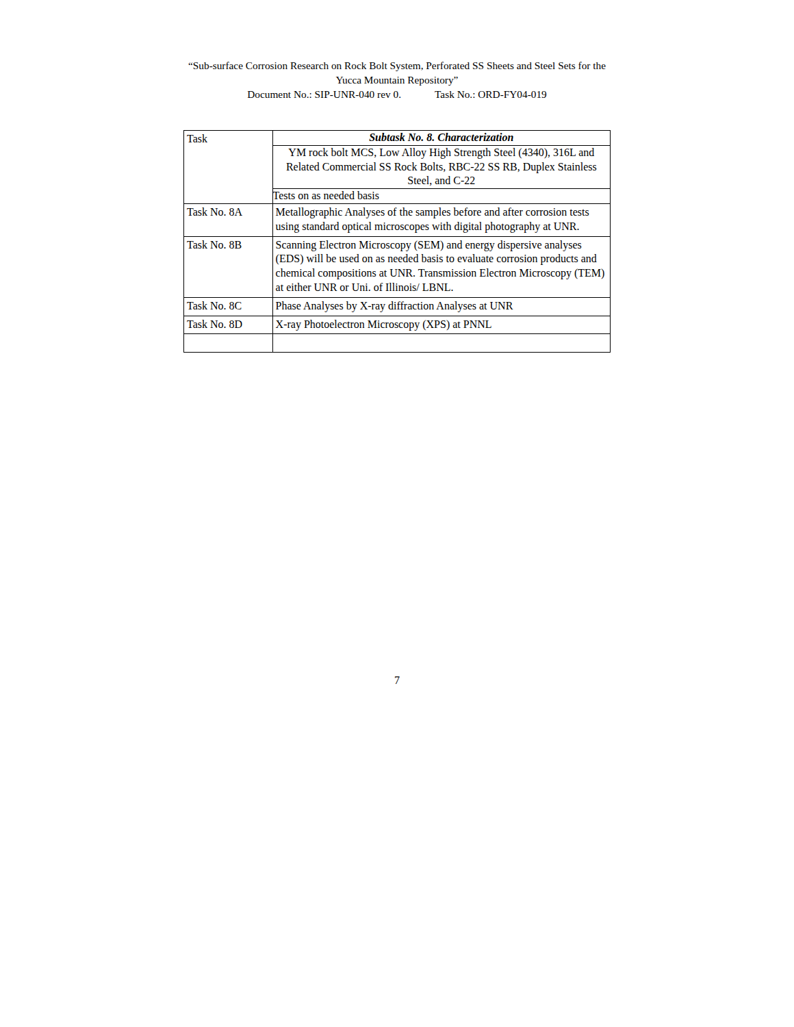“Sub-surface Corrosion Research on Rock Bolt System, Perforated SS Sheets and Steel Sets for the Yucca Mountain Repository”
Document No.: SIP-UNR-040 rev 0.Task No.: ORD-FY04-019
| Task | / Subtask No. 8. Characterization / / YM rock bolt MCS, Low Alloy High Strength Steel (4340), 316L and Related Commercial SS Rock Bolts, RBC-22 SS RB, Duplex Stainless Steel, and C-22 / / Tests on as needed basis / |
| Task No. 8A | Metallographic Analyses of the samples before and after corrosion tests using standard optical microscopes with digital photography at UNR. |
| Task No. 8B | Scanning Electron Microscopy (SEM) and energy dispersive analyses (EDS) will be used on as needed basis to evaluate corrosion products and chemical compositions at UNR. Transmission Electron Microscopy (TEM) at either UNR or Uni. of Illinois/ LBNL. |
| Task No. 8C | Phase Analyses by X-ray diffraction Analyses at UNR |
| Task No. 8D | X-ray Photoelectron Microscopy (XPS) at PNNL |
7